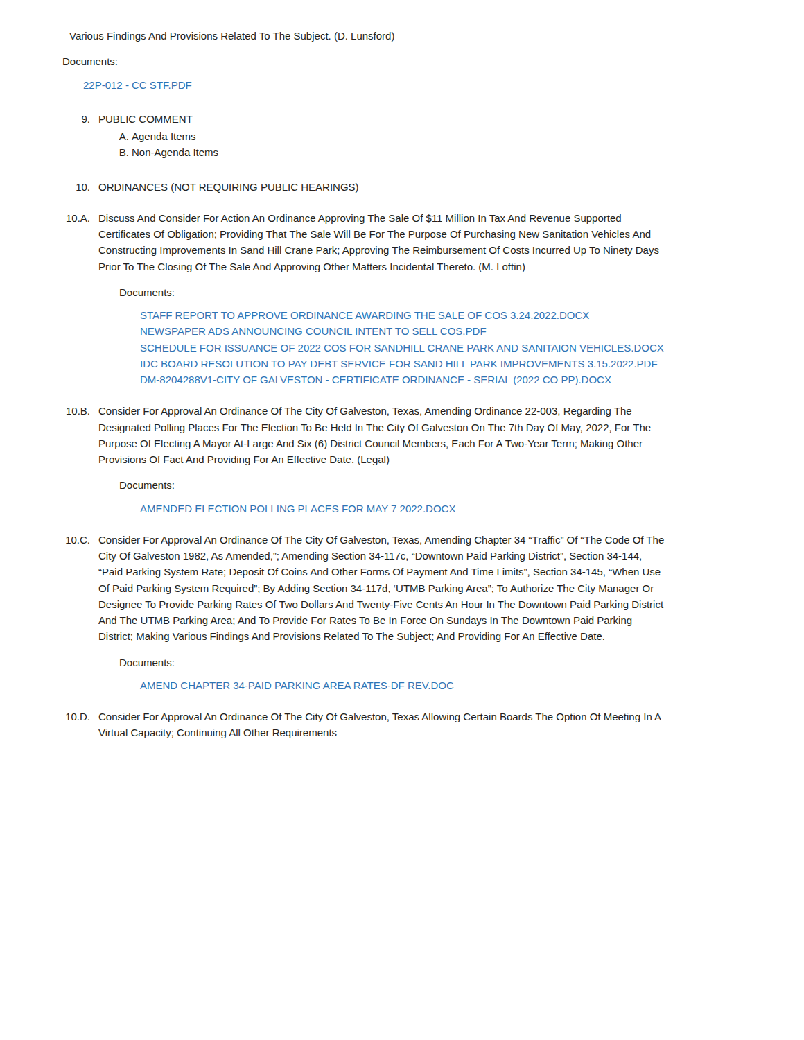Various Findings And Provisions Related To The Subject. (D. Lunsford)
Documents:
22P-012 - CC STF.PDF
9.
PUBLIC COMMENT
Agenda Items
Non-Agenda Items
10.
ORDINANCES (NOT REQUIRING PUBLIC HEARINGS)
10.A.
Discuss And Consider For Action An Ordinance Approving The Sale Of $11 Million In Tax And Revenue Supported Certificates Of Obligation; Providing That The Sale Will Be For The Purpose Of Purchasing New Sanitation Vehicles And Constructing Improvements In Sand Hill Crane Park; Approving The Reimbursement Of Costs Incurred Up To Ninety Days Prior To The Closing Of The Sale And Approving Other Matters Incidental Thereto. (M. Loftin)
Documents:
STAFF REPORT TO APPROVE ORDINANCE AWARDING THE SALE OF COS 3.24.2022.DOCX NEWSPAPER ADS ANNOUNCING COUNCIL INTENT TO SELL COS.PDF SCHEDULE FOR ISSUANCE OF 2022 COS FOR SANDHILL CRANE PARK AND SANITAION VEHICLES.DOCX IDC BOARD RESOLUTION TO PAY DEBT SERVICE FOR SAND HILL PARK IMPROVEMENTS 3.15.2022.PDF DM-8204288V1-CITY OF GALVESTON - CERTIFICATE ORDINANCE - SERIAL (2022 CO PP).DOCX
10.B.
Consider For Approval An Ordinance Of The City Of Galveston, Texas, Amending Ordinance 22-003, Regarding The Designated Polling Places For The Election To Be Held In The City Of Galveston On The 7th Day Of May, 2022, For The Purpose Of Electing A Mayor At-Large And Six (6) District Council Members, Each For A Two-Year Term; Making Other Provisions Of Fact And Providing For An Effective Date. (Legal)
Documents:
AMENDED ELECTION POLLING PLACES FOR MAY 7 2022.DOCX
10.C.
Consider For Approval An Ordinance Of The City Of Galveston, Texas, Amending Chapter 34 “Traffic” Of “The Code Of The City Of Galveston 1982, As Amended,”; Amending Section 34-117c, “Downtown Paid Parking District”, Section 34-144, “Paid Parking System Rate; Deposit Of Coins And Other Forms Of Payment And Time Limits”, Section 34-145, “When Use Of Paid Parking System Required”; By Adding Section 34-117d, ‘UTMB Parking Area”; To Authorize The City Manager Or Designee To Provide Parking Rates Of Two Dollars And Twenty-Five Cents An Hour In The Downtown Paid Parking District And The UTMB Parking Area; And To Provide For Rates To Be In Force On Sundays In The Downtown Paid Parking District; Making Various Findings And Provisions Related To The Subject; And Providing For An Effective Date.
Documents:
AMEND CHAPTER 34-PAID PARKING AREA RATES-DF REV.DOC
10.D.
Consider For Approval An Ordinance Of The City Of Galveston, Texas Allowing Certain Boards The Option Of Meeting In A Virtual Capacity; Continuing All Other Requirements